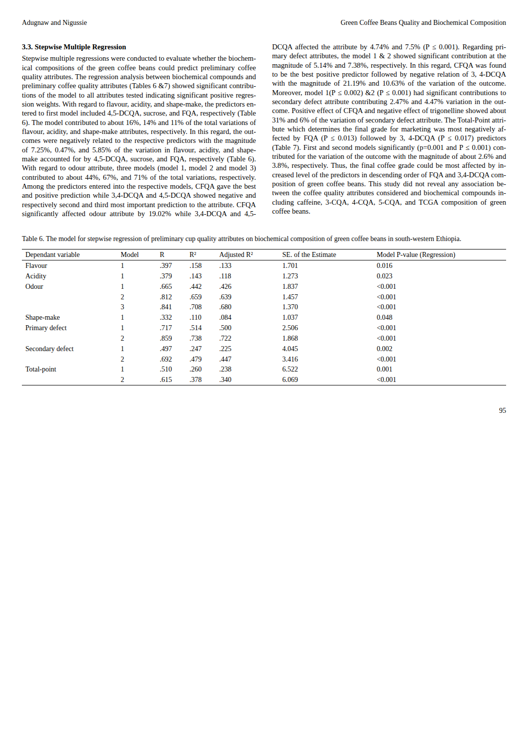Adugnaw and Nigussie
Green Coffee Beans Quality and Biochemical Composition
3.3. Stepwise Multiple Regression
Stepwise multiple regressions were conducted to evaluate whether the biochemical compositions of the green coffee beans could predict preliminary coffee quality attributes. The regression analysis between biochemical compounds and preliminary coffee quality attributes (Tables 6 &7) showed significant contributions of the model to all attributes tested indicating significant positive regression weights. With regard to flavour, acidity, and shape-make, the predictors entered to first model included 4,5-DCQA, sucrose, and FQA, respectively (Table 6). The model contributed to about 16%, 14% and 11% of the total variations of flavour, acidity, and shape-make attributes, respectively. In this regard, the outcomes were negatively related to the respective predictors with the magnitude of 7.25%, 0.47%, and 5.85% of the variation in flavour, acidity, and shape-make accounted for by 4,5-DCQA, sucrose, and FQA, respectively (Table 6). With regard to odour attribute, three models (model 1, model 2 and model 3) contributed to about 44%, 67%, and 71% of the total variations, respectively. Among the predictors entered into the respective models, CFQA gave the best and positive prediction while 3,4-DCQA and 4,5-DCQA showed negative and respectively second and third most important prediction to the attribute. CFQA significantly affected odour attribute by 19.02% while 3,4-DCQA and 4,5-DCQA affected the attribute by 4.74% and 7.5% (P ≤ 0.001). Regarding primary defect attributes, the model 1 & 2 showed significant contribution at the magnitude of 5.14% and 7.38%, respectively. In this regard, CFQA was found to be the best positive predictor followed by negative relation of 3, 4-DCQA with the magnitude of 21.19% and 10.63% of the variation of the outcome. Moreover, model 1(P ≤ 0.002) &2 (P ≤ 0.001) had significant contributions to secondary defect attribute contributing 2.47% and 4.47% variation in the outcome. Positive effect of CFQA and negative effect of trigonelline showed about 31% and 6% of the variation of secondary defect attribute. The Total-Point attribute which determines the final grade for marketing was most negatively affected by FQA (P ≤ 0.013) followed by 3, 4-DCQA (P ≤ 0.017) predictors (Table 7). First and second models significantly (p=0.001 and P ≤ 0.001) contributed for the variation of the outcome with the magnitude of about 2.6% and 3.8%, respectively. Thus, the final coffee grade could be most affected by increased level of the predictors in descending order of FQA and 3,4-DCQA composition of green coffee beans. This study did not reveal any association between the coffee quality attributes considered and biochemical compounds including caffeine, 3-CQA, 4-CQA, 5-CQA, and TCGA composition of green coffee beans.
Table 6. The model for stepwise regression of preliminary cup quality attributes on biochemical composition of green coffee beans in south-western Ethiopia.
| Dependant variable | Model | R | R² | Adjusted R² | SE. of the Estimate | Model P-value (Regression) |
| --- | --- | --- | --- | --- | --- | --- |
| Flavour | 1 | .397 | .158 | .133 | 1.701 | 0.016 |
| Acidity | 1 | .379 | .143 | .118 | 1.273 | 0.023 |
| Odour | 1 | .665 | .442 | .426 | 1.837 | <0.001 |
| | 2 | .812 | .659 | .639 | 1.457 | <0.001 |
| | 3 | .841 | .708 | .680 | 1.370 | <0.001 |
| Shape-make | 1 | .332 | .110 | .084 | 1.037 | 0.048 |
| Primary defect | 1 | .717 | .514 | .500 | 2.506 | <0.001 |
| | 2 | .859 | .738 | .722 | 1.868 | <0.001 |
| Secondary defect | 1 | .497 | .247 | .225 | 4.045 | 0.002 |
| | 2 | .692 | .479 | .447 | 3.416 | <0.001 |
| Total-point | 1 | .510 | .260 | .238 | 6.522 | 0.001 |
| | 2 | .615 | .378 | .340 | 6.069 | <0.001 |
95